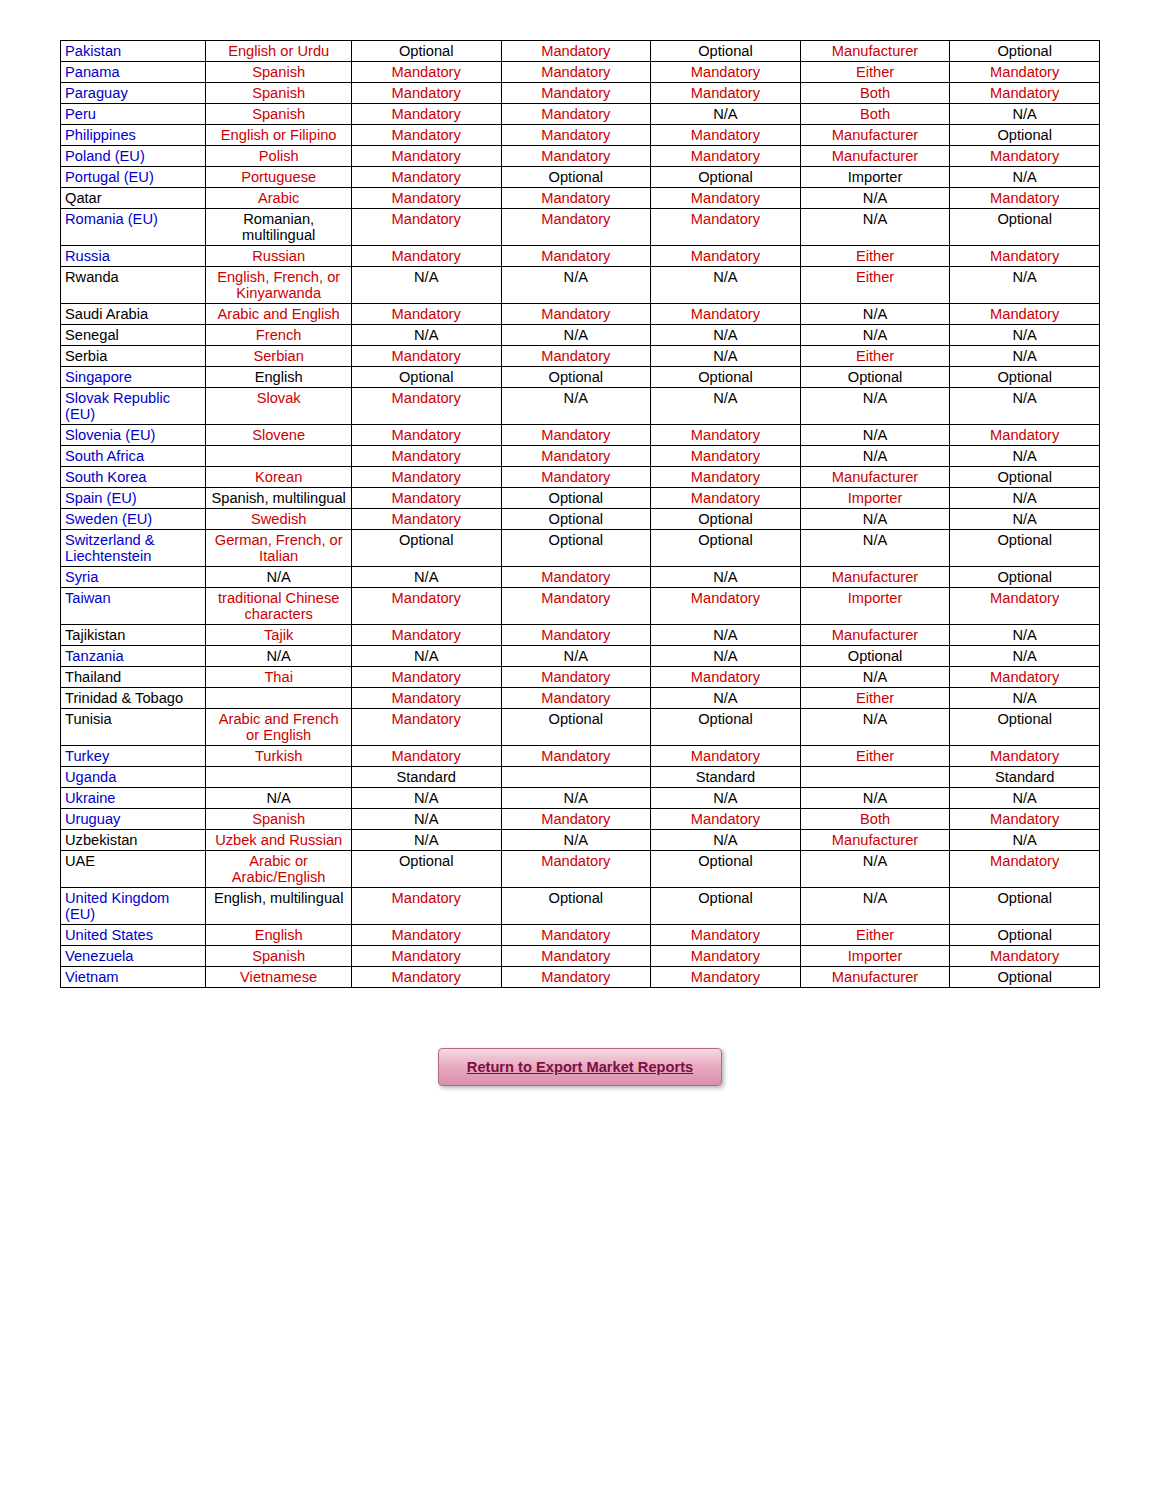| Pakistan | English or Urdu | Optional | Mandatory | Optional | Manufacturer | Optional |
| Panama | Spanish | Mandatory | Mandatory | Mandatory | Either | Mandatory |
| Paraguay | Spanish | Mandatory | Mandatory | Mandatory | Both | Mandatory |
| Peru | Spanish | Mandatory | Mandatory | N/A | Both | N/A |
| Philippines | English or Filipino | Mandatory | Mandatory | Mandatory | Manufacturer | Optional |
| Poland (EU) | Polish | Mandatory | Mandatory | Mandatory | Manufacturer | Mandatory |
| Portugal (EU) | Portuguese | Mandatory | Optional | Optional | Importer | N/A |
| Qatar | Arabic | Mandatory | Mandatory | Mandatory | N/A | Mandatory |
| Romania (EU) | Romanian, multilingual | Mandatory | Mandatory | Mandatory | N/A | Optional |
| Russia | Russian | Mandatory | Mandatory | Mandatory | Either | Mandatory |
| Rwanda | English, French, or Kinyarwanda | N/A | N/A | N/A | Either | N/A |
| Saudi Arabia | Arabic and English | Mandatory | Mandatory | Mandatory | N/A | Mandatory |
| Senegal | French | N/A | N/A | N/A | N/A | N/A |
| Serbia | Serbian | Mandatory | Mandatory | N/A | Either | N/A |
| Singapore | English | Optional | Optional | Optional | Optional | Optional |
| Slovak Republic (EU) | Slovak | Mandatory | N/A | N/A | N/A | N/A |
| Slovenia (EU) | Slovene | Mandatory | Mandatory | Mandatory | N/A | Mandatory |
| South Africa | | Mandatory | Mandatory | Mandatory | N/A | N/A |
| South Korea | Korean | Mandatory | Mandatory | Mandatory | Manufacturer | Optional |
| Spain (EU) | Spanish, multilingual | Mandatory | Optional | Mandatory | Importer | N/A |
| Sweden (EU) | Swedish | Mandatory | Optional | Optional | N/A | N/A |
| Switzerland & Liechtenstein | German, French, or Italian | Optional | Optional | Optional | N/A | Optional |
| Syria | N/A | N/A | Mandatory | N/A | Manufacturer | Optional |
| Taiwan | traditional Chinese characters | Mandatory | Mandatory | Mandatory | Importer | Mandatory |
| Tajikistan | Tajik | Mandatory | Mandatory | N/A | Manufacturer | N/A |
| Tanzania | N/A | N/A | N/A | N/A | Optional | N/A |
| Thailand | Thai | Mandatory | Mandatory | Mandatory | N/A | Mandatory |
| Trinidad & Tobago | | Mandatory | Mandatory | N/A | Either | N/A |
| Tunisia | Arabic and French or English | Mandatory | Optional | Optional | N/A | Optional |
| Turkey | Turkish | Mandatory | Mandatory | Mandatory | Either | Mandatory |
| Uganda | | Standard | | Standard | | Standard |
| Ukraine | N/A | N/A | N/A | N/A | N/A | N/A |
| Uruguay | Spanish | N/A | Mandatory | Mandatory | Both | Mandatory |
| Uzbekistan | Uzbek and Russian | N/A | N/A | N/A | Manufacturer | N/A |
| UAE | Arabic or Arabic/English | Optional | Mandatory | Optional | N/A | Mandatory |
| United Kingdom (EU) | English, multilingual | Mandatory | Optional | Optional | N/A | Optional |
| United States | English | Mandatory | Mandatory | Mandatory | Either | Optional |
| Venezuela | Spanish | Mandatory | Mandatory | Mandatory | Importer | Mandatory |
| Vietnam | Vietnamese | Mandatory | Mandatory | Mandatory | Manufacturer | Optional |
Return to Export Market Reports